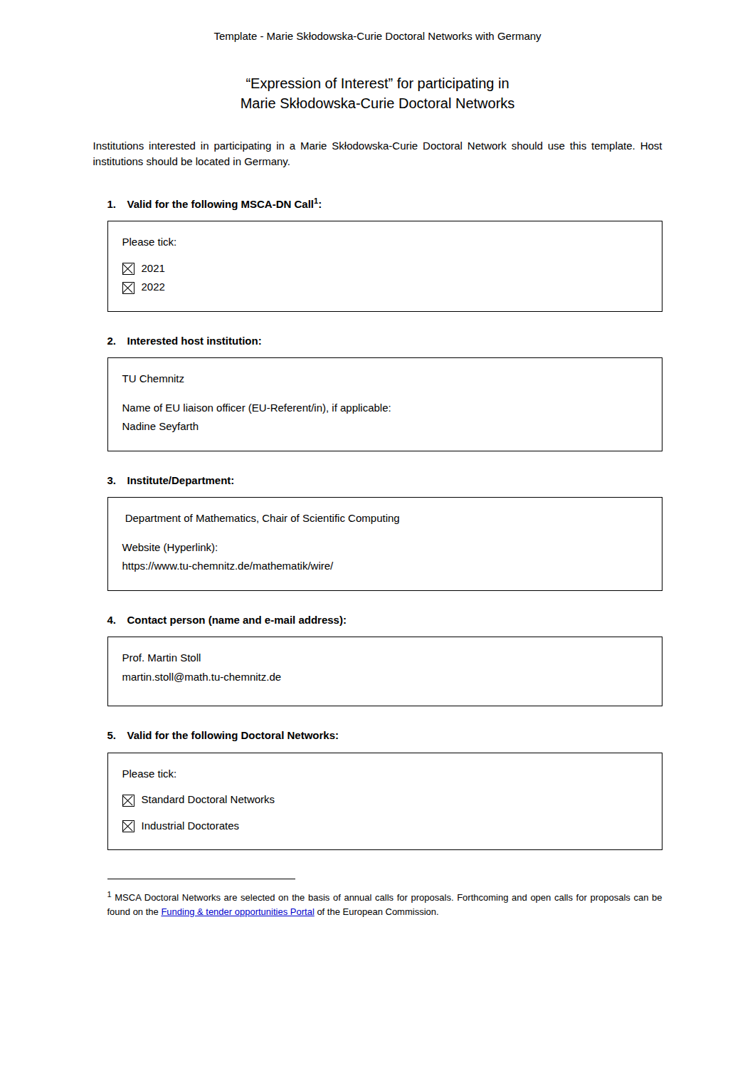Template - Marie Skłodowska-Curie Doctoral Networks with Germany
“Expression of Interest” for participating in
Marie Skłodowska-Curie Doctoral Networks
Institutions interested in participating in a Marie Skłodowska-Curie Doctoral Network should use this template. Host institutions should be located in Germany.
1. Valid for the following MSCA-DN Call1:
Please tick:
2021
2022
2. Interested host institution:
TU Chemnitz
Name of EU liaison officer (EU-Referent/in), if applicable:
Nadine Seyfarth
3. Institute/Department:
Department of Mathematics, Chair of Scientific Computing
Website (Hyperlink):
https://www.tu-chemnitz.de/mathematik/wire/
4. Contact person (name and e-mail address):
Prof. Martin Stoll
martin.stoll@math.tu-chemnitz.de
5. Valid for the following Doctoral Networks:
Please tick:
Standard Doctoral Networks
Industrial Doctorates
1 MSCA Doctoral Networks are selected on the basis of annual calls for proposals. Forthcoming and open calls for proposals can be found on the Funding & tender opportunities Portal of the European Commission.